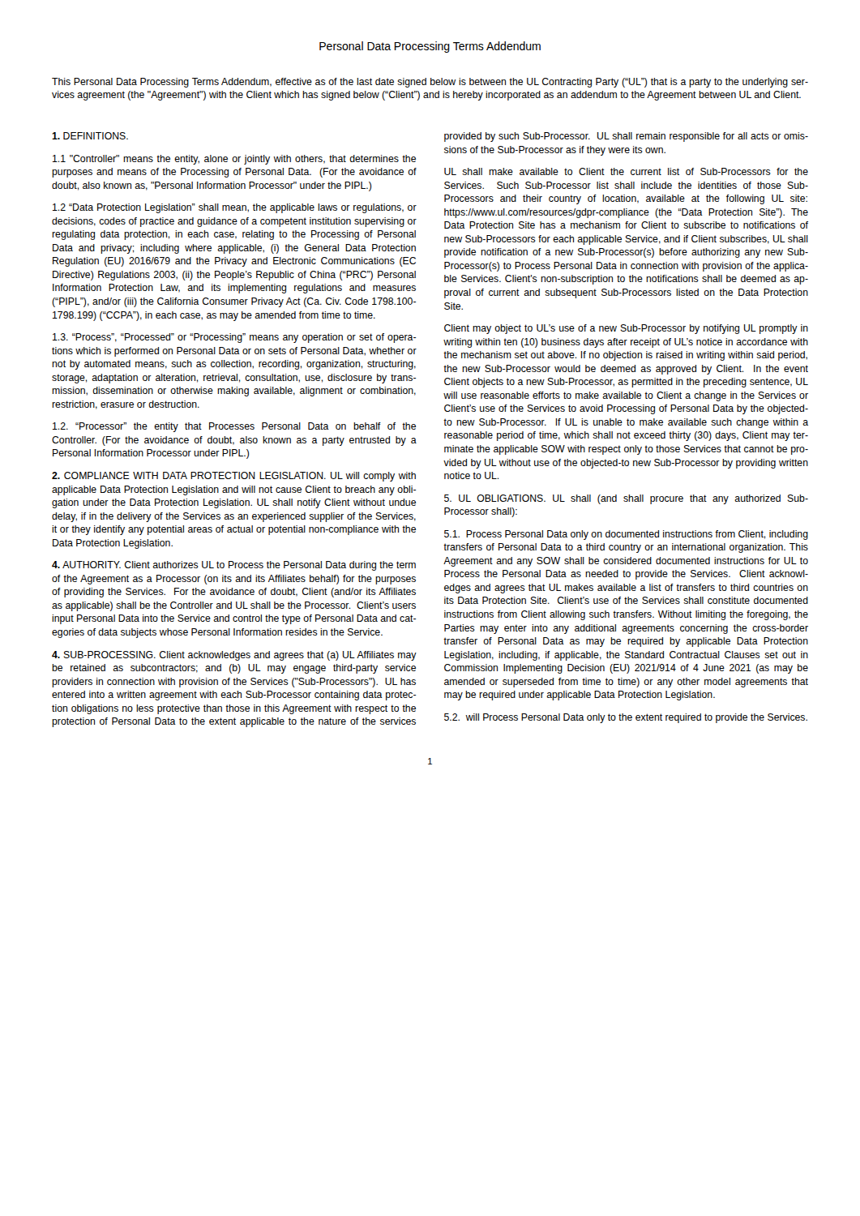Personal Data Processing Terms Addendum
This Personal Data Processing Terms Addendum, effective as of the last date signed below is between the UL Contracting Party (“UL”) that is a party to the underlying services agreement (the "Agreement") with the Client which has signed below (“Client”) and is hereby incorporated as an addendum to the Agreement between UL and Client.
1. DEFINITIONS.
1.1 "Controller" means the entity, alone or jointly with others, that determines the purposes and means of the Processing of Personal Data. (For the avoidance of doubt, also known as, "Personal Information Processor" under the PIPL.)
1.2 “Data Protection Legislation” shall mean, the applicable laws or regulations, or decisions, codes of practice and guidance of a competent institution supervising or regulating data protection, in each case, relating to the Processing of Personal Data and privacy; including where applicable, (i) the General Data Protection Regulation (EU) 2016/679 and the Privacy and Electronic Communications (EC Directive) Regulations 2003, (ii) the People’s Republic of China (“PRC”) Personal Information Protection Law, and its implementing regulations and measures (“PIPL”), and/or (iii) the California Consumer Privacy Act (Ca. Civ. Code 1798.100-1798.199) (“CCPA”), in each case, as may be amended from time to time.
1.3. “Process”, “Processed” or “Processing” means any operation or set of operations which is performed on Personal Data or on sets of Personal Data, whether or not by automated means, such as collection, recording, organization, structuring, storage, adaptation or alteration, retrieval, consultation, use, disclosure by transmission, dissemination or otherwise making available, alignment or combination, restriction, erasure or destruction.
1.2. “Processor” the entity that Processes Personal Data on behalf of the Controller. (For the avoidance of doubt, also known as a party entrusted by a Personal Information Processor under PIPL.)
2. COMPLIANCE WITH DATA PROTECTION LEGISLATION. UL will comply with applicable Data Protection Legislation and will not cause Client to breach any obligation under the Data Protection Legislation. UL shall notify Client without undue delay, if in the delivery of the Services as an experienced supplier of the Services, it or they identify any potential areas of actual or potential non-compliance with the Data Protection Legislation.
4. AUTHORITY. Client authorizes UL to Process the Personal Data during the term of the Agreement as a Processor (on its and its Affiliates behalf) for the purposes of providing the Services. For the avoidance of doubt, Client (and/or its Affiliates as applicable) shall be the Controller and UL shall be the Processor. Client’s users input Personal Data into the Service and control the type of Personal Data and categories of data subjects whose Personal Information resides in the Service.
4. SUB-PROCESSING. Client acknowledges and agrees that (a) UL Affiliates may be retained as subcontractors; and (b) UL may engage third-party service providers in connection with provision of the Services ("Sub-Processors"). UL has entered into a written agreement with each Sub-Processor containing data protection obligations no less protective than those in this Agreement with respect to the protection of Personal Data to the extent applicable to the nature of the services provided by such Sub-Processor. UL shall remain responsible for all acts or omissions of the Sub-Processor as if they were its own.
UL shall make available to Client the current list of Sub-Processors for the Services. Such Sub-Processor list shall include the identities of those Sub-Processors and their country of location, available at the following UL site: https://www.ul.com/resources/gdpr-compliance (the “Data Protection Site”). The Data Protection Site has a mechanism for Client to subscribe to notifications of new Sub-Processors for each applicable Service, and if Client subscribes, UL shall provide notification of a new Sub-Processor(s) before authorizing any new Sub-Processor(s) to Process Personal Data in connection with provision of the applicable Services. Client's non-subscription to the notifications shall be deemed as approval of current and subsequent Sub-Processors listed on the Data Protection Site.
Client may object to UL’s use of a new Sub-Processor by notifying UL promptly in writing within ten (10) business days after receipt of UL’s notice in accordance with the mechanism set out above. If no objection is raised in writing within said period, the new Sub-Processor would be deemed as approved by Client. In the event Client objects to a new Sub-Processor, as permitted in the preceding sentence, UL will use reasonable efforts to make available to Client a change in the Services or Client’s use of the Services to avoid Processing of Personal Data by the objected-to new Sub-Processor. If UL is unable to make available such change within a reasonable period of time, which shall not exceed thirty (30) days, Client may terminate the applicable SOW with respect only to those Services that cannot be provided by UL without use of the objected-to new Sub-Processor by providing written notice to UL.
5. UL OBLIGATIONS. UL shall (and shall procure that any authorized Sub-Processor shall):
5.1. Process Personal Data only on documented instructions from Client, including transfers of Personal Data to a third country or an international organization. This Agreement and any SOW shall be considered documented instructions for UL to Process the Personal Data as needed to provide the Services. Client acknowledges and agrees that UL makes available a list of transfers to third countries on its Data Protection Site. Client’s use of the Services shall constitute documented instructions from Client allowing such transfers. Without limiting the foregoing, the Parties may enter into any additional agreements concerning the cross-border transfer of Personal Data as may be required by applicable Data Protection Legislation, including, if applicable, the Standard Contractual Clauses set out in Commission Implementing Decision (EU) 2021/914 of 4 June 2021 (as may be amended or superseded from time to time) or any other model agreements that may be required under applicable Data Protection Legislation.
5.2. will Process Personal Data only to the extent required to provide the Services.
1